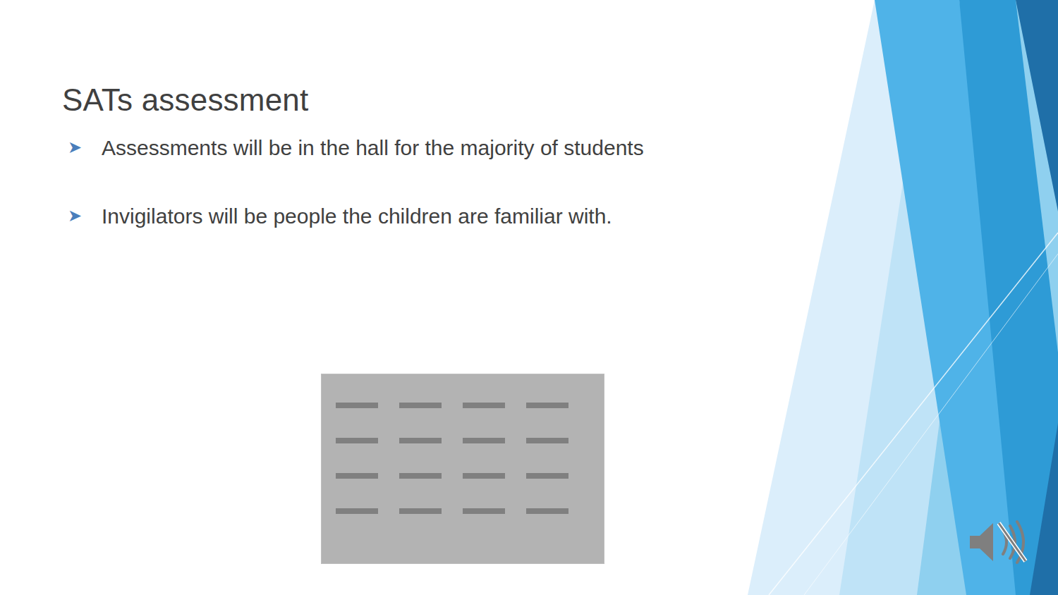SATs assessment
Assessments will be in the hall for the majority of students
Invigilators will be people the children are familiar with.